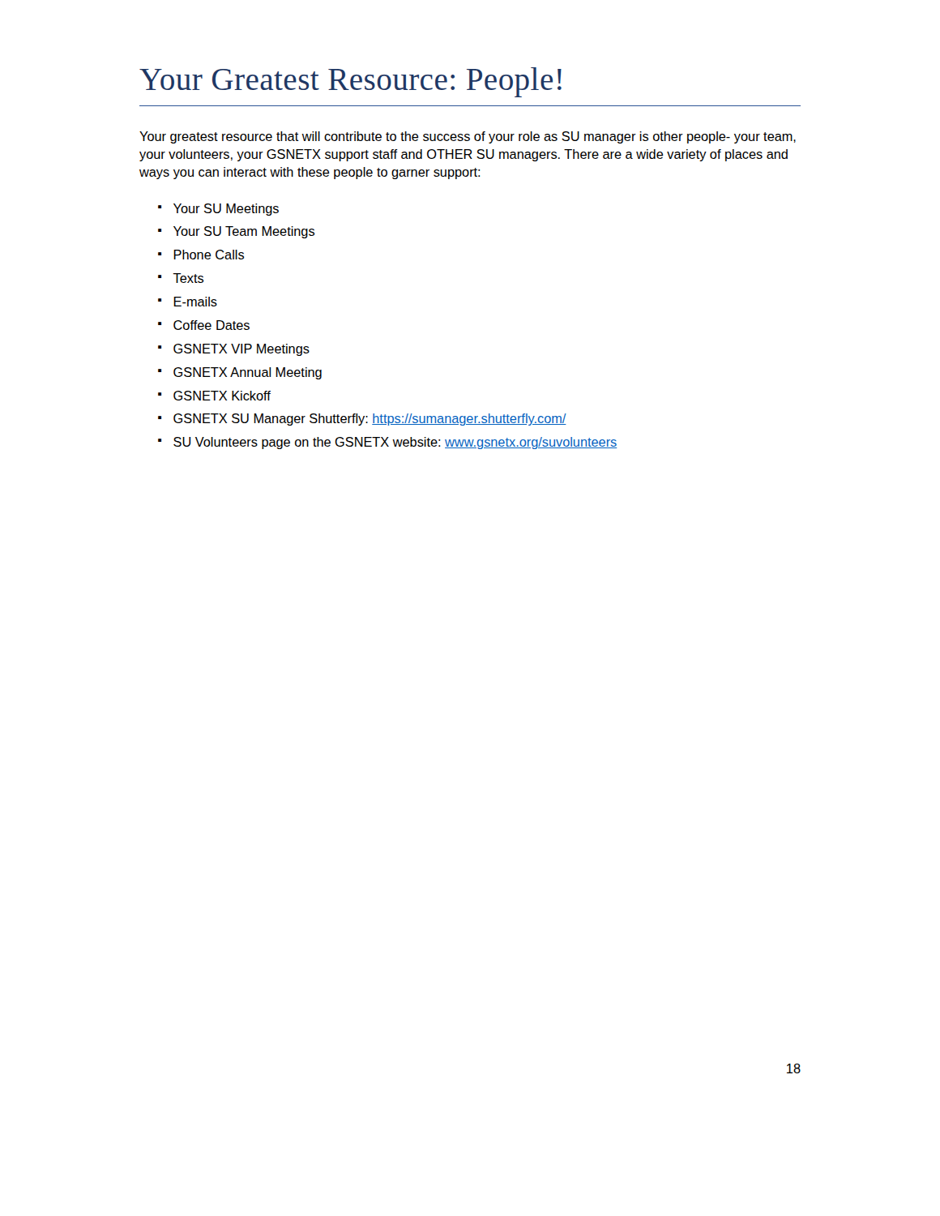Your Greatest Resource: People!
Your greatest resource that will contribute to the success of your role as SU manager is other people- your team, your volunteers, your GSNETX support staff and OTHER SU managers. There are a wide variety of places and ways you can interact with these people to garner support:
Your SU Meetings
Your SU Team Meetings
Phone Calls
Texts
E-mails
Coffee Dates
GSNETX VIP Meetings
GSNETX Annual Meeting
GSNETX Kickoff
GSNETX SU Manager Shutterfly: https://sumanager.shutterfly.com/
SU Volunteers page on the GSNETX website: www.gsnetx.org/suvolunteers
18